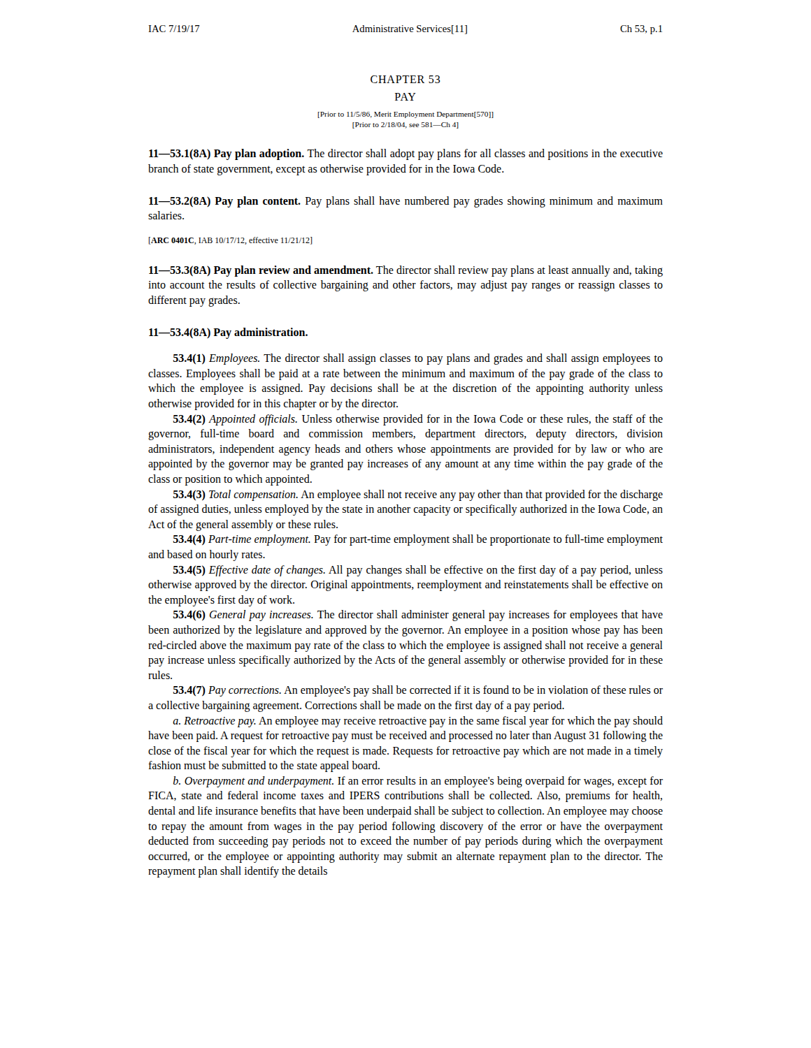IAC 7/19/17 Administrative Services[11] Ch 53, p.1
CHAPTER 53
PAY
[Prior to 11/5/86, Merit Employment Department[570]]
[Prior to 2/18/04, see 581—Ch 4]
11—53.1(8A) Pay plan adoption. The director shall adopt pay plans for all classes and positions in the executive branch of state government, except as otherwise provided for in the Iowa Code.
11—53.2(8A) Pay plan content. Pay plans shall have numbered pay grades showing minimum and maximum salaries.
[ARC 0401C, IAB 10/17/12, effective 11/21/12]
11—53.3(8A) Pay plan review and amendment. The director shall review pay plans at least annually and, taking into account the results of collective bargaining and other factors, may adjust pay ranges or reassign classes to different pay grades.
11—53.4(8A) Pay administration.
53.4(1) Employees. The director shall assign classes to pay plans and grades and shall assign employees to classes. Employees shall be paid at a rate between the minimum and maximum of the pay grade of the class to which the employee is assigned. Pay decisions shall be at the discretion of the appointing authority unless otherwise provided for in this chapter or by the director.
53.4(2) Appointed officials. Unless otherwise provided for in the Iowa Code or these rules, the staff of the governor, full-time board and commission members, department directors, deputy directors, division administrators, independent agency heads and others whose appointments are provided for by law or who are appointed by the governor may be granted pay increases of any amount at any time within the pay grade of the class or position to which appointed.
53.4(3) Total compensation. An employee shall not receive any pay other than that provided for the discharge of assigned duties, unless employed by the state in another capacity or specifically authorized in the Iowa Code, an Act of the general assembly or these rules.
53.4(4) Part-time employment. Pay for part-time employment shall be proportionate to full-time employment and based on hourly rates.
53.4(5) Effective date of changes. All pay changes shall be effective on the first day of a pay period, unless otherwise approved by the director. Original appointments, reemployment and reinstatements shall be effective on the employee's first day of work.
53.4(6) General pay increases. The director shall administer general pay increases for employees that have been authorized by the legislature and approved by the governor. An employee in a position whose pay has been red-circled above the maximum pay rate of the class to which the employee is assigned shall not receive a general pay increase unless specifically authorized by the Acts of the general assembly or otherwise provided for in these rules.
53.4(7) Pay corrections. An employee's pay shall be corrected if it is found to be in violation of these rules or a collective bargaining agreement. Corrections shall be made on the first day of a pay period.
a. Retroactive pay. An employee may receive retroactive pay in the same fiscal year for which the pay should have been paid. A request for retroactive pay must be received and processed no later than August 31 following the close of the fiscal year for which the request is made. Requests for retroactive pay which are not made in a timely fashion must be submitted to the state appeal board.
b. Overpayment and underpayment. If an error results in an employee's being overpaid for wages, except for FICA, state and federal income taxes and IPERS contributions shall be collected. Also, premiums for health, dental and life insurance benefits that have been underpaid shall be subject to collection. An employee may choose to repay the amount from wages in the pay period following discovery of the error or have the overpayment deducted from succeeding pay periods not to exceed the number of pay periods during which the overpayment occurred, or the employee or appointing authority may submit an alternate repayment plan to the director. The repayment plan shall identify the details